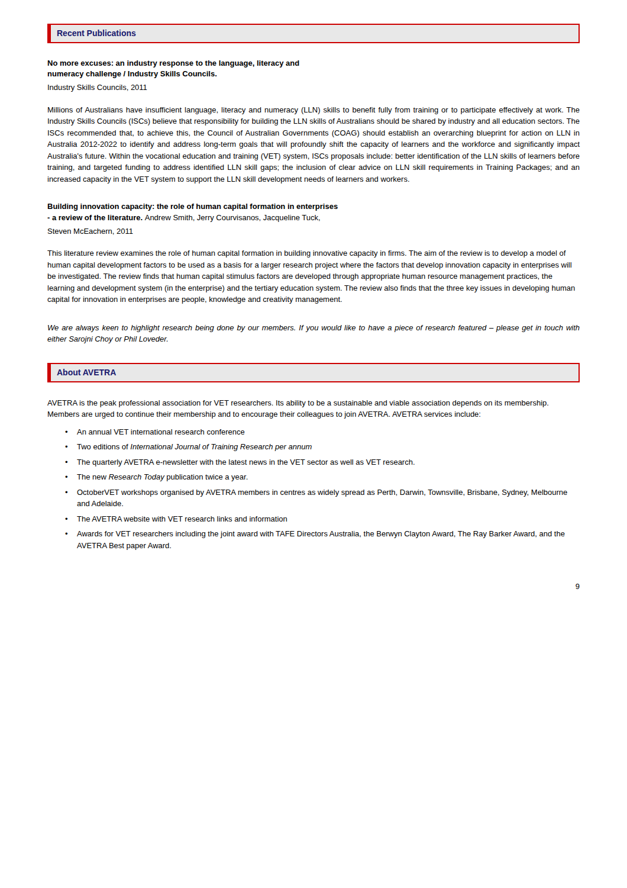Recent Publications
No more excuses: an industry response to the language, literacy and
numeracy challenge / Industry Skills Councils.
Industry Skills Councils, 2011
Millions of Australians have insufficient language, literacy and numeracy (LLN) skills to benefit fully from training or to participate effectively at work. The Industry Skills Councils (ISCs) believe that responsibility for building the LLN skills of Australians should be shared by industry and all education sectors. The ISCs recommended that, to achieve this, the Council of Australian Governments (COAG) should establish an overarching blueprint for action on LLN in Australia 2012-2022 to identify and address long-term goals that will profoundly shift the capacity of learners and the workforce and significantly impact Australia's future. Within the vocational education and training (VET) system, ISCs proposals include: better identification of the LLN skills of learners before training, and targeted funding to address identified LLN skill gaps; the inclusion of clear advice on LLN skill requirements in Training Packages; and an increased capacity in the VET system to support the LLN skill development needs of learners and workers.
Building innovation capacity: the role of human capital formation in enterprises
- a review of the literature. Andrew Smith, Jerry Courvisanos, Jacqueline Tuck,
Steven McEachern, 2011
This literature review examines the role of human capital formation in building innovative capacity in firms. The aim of the review is to develop a model of human capital development factors to be used as a basis for a larger research project where the factors that develop innovation capacity in enterprises will be investigated. The review finds that human capital stimulus factors are developed through appropriate human resource management practices, the learning and development system (in the enterprise) and the tertiary education system. The review also finds that the three key issues in developing human capital for innovation in enterprises are people, knowledge and creativity management.
We are always keen to highlight research being done by our members. If you would like to have a piece of research featured – please get in touch with either Sarojni Choy or Phil Loveder.
About AVETRA
AVETRA is the peak professional association for VET researchers. Its ability to be a sustainable and viable association depends on its membership. Members are urged to continue their membership and to encourage their colleagues to join AVETRA. AVETRA services include:
An annual VET international research conference
Two editions of International Journal of Training Research per annum
The quarterly AVETRA e-newsletter with the latest news in the VET sector as well as VET research.
The new Research Today publication twice a year.
OctoberVET workshops organised by AVETRA members in centres as widely spread as Perth, Darwin, Townsville, Brisbane, Sydney, Melbourne and Adelaide.
The AVETRA website with VET research links and information
Awards for VET researchers including the joint award with TAFE Directors Australia, the Berwyn Clayton Award, The Ray Barker Award, and the AVETRA Best paper Award.
9